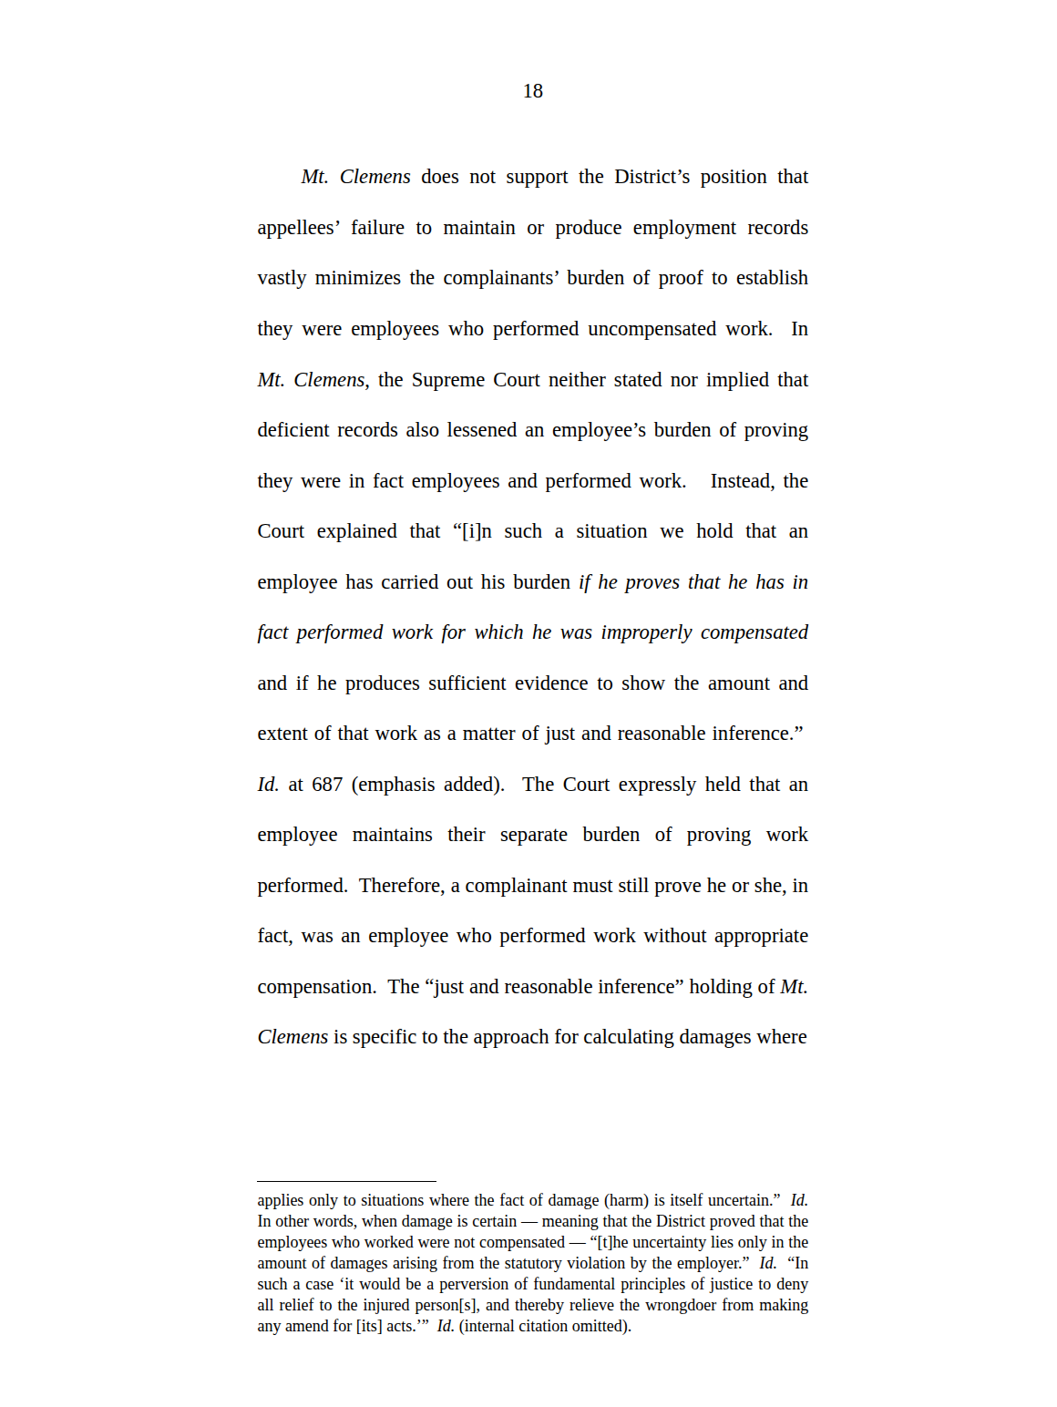18
Mt. Clemens does not support the District’s position that appellees’ failure to maintain or produce employment records vastly minimizes the complainants’ burden of proof to establish they were employees who performed uncompensated work. In Mt. Clemens, the Supreme Court neither stated nor implied that deficient records also lessened an employee’s burden of proving they were in fact employees and performed work. Instead, the Court explained that “[i]n such a situation we hold that an employee has carried out his burden if he proves that he has in fact performed work for which he was improperly compensated and if he produces sufficient evidence to show the amount and extent of that work as a matter of just and reasonable inference.” Id. at 687 (emphasis added). The Court expressly held that an employee maintains their separate burden of proving work performed. Therefore, a complainant must still prove he or she, in fact, was an employee who performed work without appropriate compensation. The “just and reasonable inference” holding of Mt. Clemens is specific to the approach for calculating damages where
applies only to situations where the fact of damage (harm) is itself uncertain.” Id. In other words, when damage is certain — meaning that the District proved that the employees who worked were not compensated — “[t]he uncertainty lies only in the amount of damages arising from the statutory violation by the employer.” Id. “In such a case ‘it would be a perversion of fundamental principles of justice to deny all relief to the injured person[s], and thereby relieve the wrongdoer from making any amend for [its] acts.’” Id. (internal citation omitted).